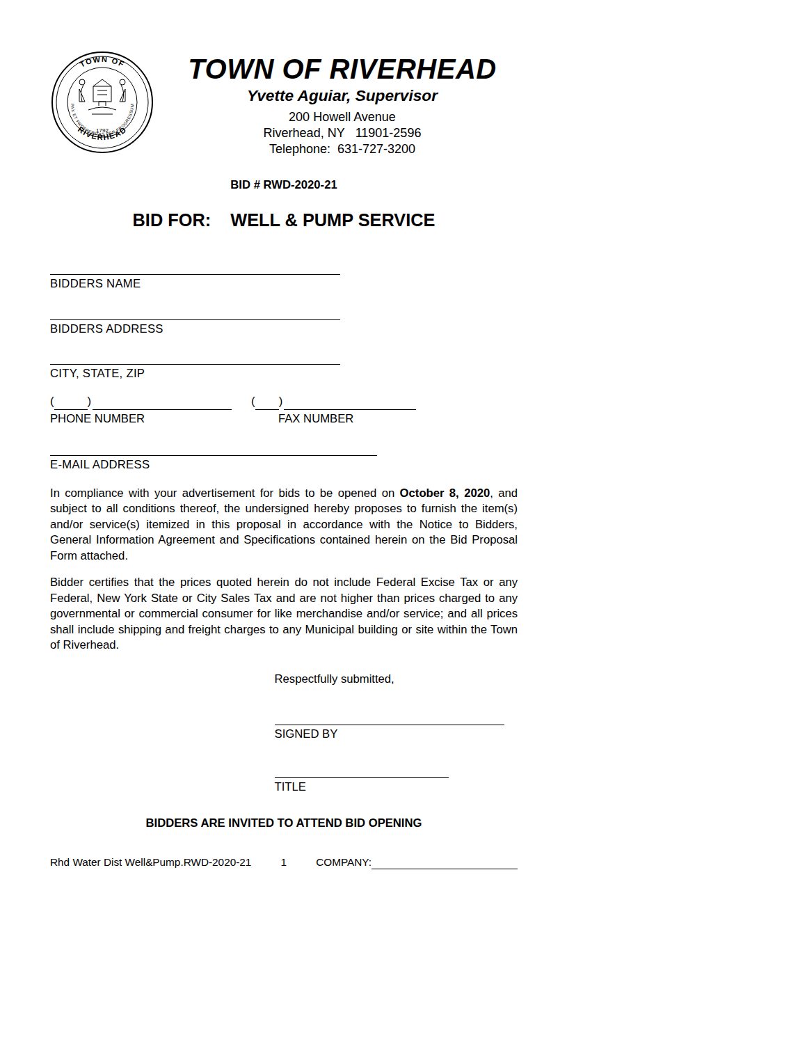TOWN OF RIVERHEAD PAX ET PROSPERITAS PER PROGRESSUM 1792
TOWN OF RIVERHEAD
Yvette Aguiar, Supervisor
200 Howell Avenue
Riverhead, NY 11901-2596
Telephone: 631-727-3200
BID # RWD-2020-21
BID FOR: WELL & PUMP SERVICE
BIDDERS NAME
BIDDERS ADDRESS
CITY, STATE, ZIP
( )
( )
PHONE NUMBER
FAX NUMBER
E-MAIL ADDRESS
In compliance with your advertisement for bids to be opened on October 8, 2020, and subject to all conditions thereof, the undersigned hereby proposes to furnish the item(s) and/or service(s) itemized in this proposal in accordance with the Notice to Bidders, General Information Agreement and Specifications contained herein on the Bid Proposal Form attached.
Bidder certifies that the prices quoted herein do not include Federal Excise Tax or any Federal, New York State or City Sales Tax and are not higher than prices charged to any governmental or commercial consumer for like merchandise and/or service; and all prices shall include shipping and freight charges to any Municipal building or site within the Town of Riverhead.
Respectfully submitted,
SIGNED BY
TITLE
BIDDERS ARE INVITED TO ATTEND BID OPENING
Rhd Water Dist Well&Pump.RWD-2020-21
1
COMPANY: